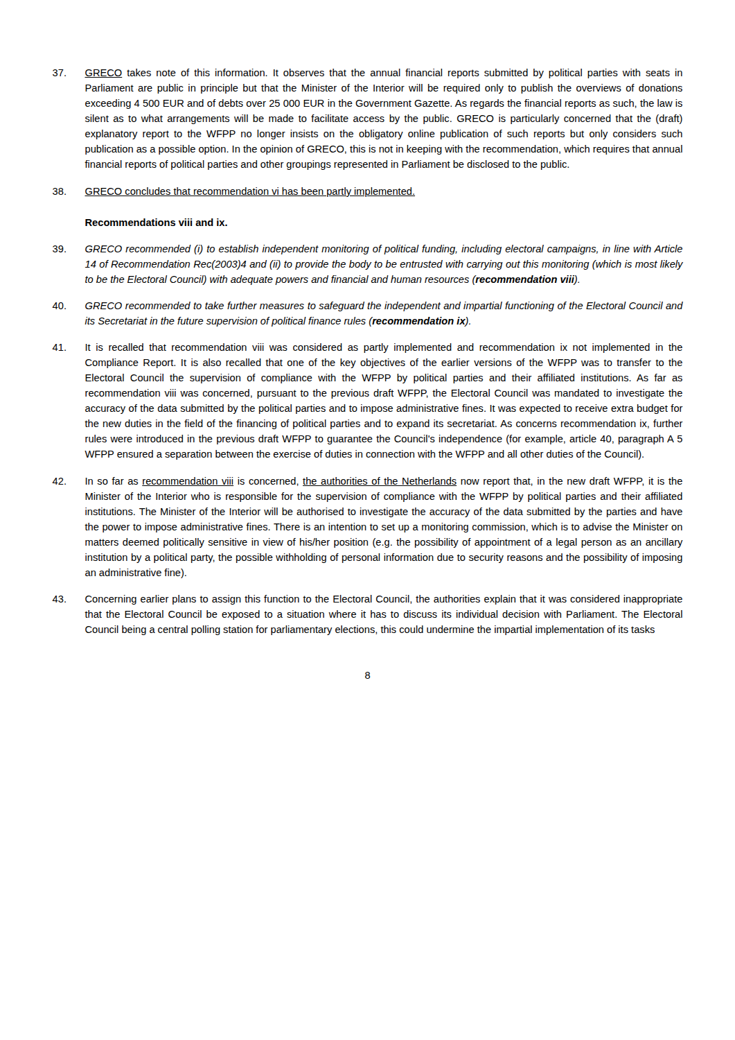37.
GRECO takes note of this information. It observes that the annual financial reports submitted by political parties with seats in Parliament are public in principle but that the Minister of the Interior will be required only to publish the overviews of donations exceeding 4 500 EUR and of debts over 25 000 EUR in the Government Gazette. As regards the financial reports as such, the law is silent as to what arrangements will be made to facilitate access by the public. GRECO is particularly concerned that the (draft) explanatory report to the WFPP no longer insists on the obligatory online publication of such reports but only considers such publication as a possible option. In the opinion of GRECO, this is not in keeping with the recommendation, which requires that annual financial reports of political parties and other groupings represented in Parliament be disclosed to the public.
38.
GRECO concludes that recommendation vi has been partly implemented.
Recommendations viii and ix.
39.
GRECO recommended (i) to establish independent monitoring of political funding, including electoral campaigns, in line with Article 14 of Recommendation Rec(2003)4 and (ii) to provide the body to be entrusted with carrying out this monitoring (which is most likely to be the Electoral Council) with adequate powers and financial and human resources (recommendation viii).
40.
GRECO recommended to take further measures to safeguard the independent and impartial functioning of the Electoral Council and its Secretariat in the future supervision of political finance rules (recommendation ix).
41.
It is recalled that recommendation viii was considered as partly implemented and recommendation ix not implemented in the Compliance Report. It is also recalled that one of the key objectives of the earlier versions of the WFPP was to transfer to the Electoral Council the supervision of compliance with the WFPP by political parties and their affiliated institutions. As far as recommendation viii was concerned, pursuant to the previous draft WFPP, the Electoral Council was mandated to investigate the accuracy of the data submitted by the political parties and to impose administrative fines. It was expected to receive extra budget for the new duties in the field of the financing of political parties and to expand its secretariat. As concerns recommendation ix, further rules were introduced in the previous draft WFPP to guarantee the Council's independence (for example, article 40, paragraph A 5 WFPP ensured a separation between the exercise of duties in connection with the WFPP and all other duties of the Council).
42.
In so far as recommendation viii is concerned, the authorities of the Netherlands now report that, in the new draft WFPP, it is the Minister of the Interior who is responsible for the supervision of compliance with the WFPP by political parties and their affiliated institutions. The Minister of the Interior will be authorised to investigate the accuracy of the data submitted by the parties and have the power to impose administrative fines. There is an intention to set up a monitoring commission, which is to advise the Minister on matters deemed politically sensitive in view of his/her position (e.g. the possibility of appointment of a legal person as an ancillary institution by a political party, the possible withholding of personal information due to security reasons and the possibility of imposing an administrative fine).
43.
Concerning earlier plans to assign this function to the Electoral Council, the authorities explain that it was considered inappropriate that the Electoral Council be exposed to a situation where it has to discuss its individual decision with Parliament. The Electoral Council being a central polling station for parliamentary elections, this could undermine the impartial implementation of its tasks
8